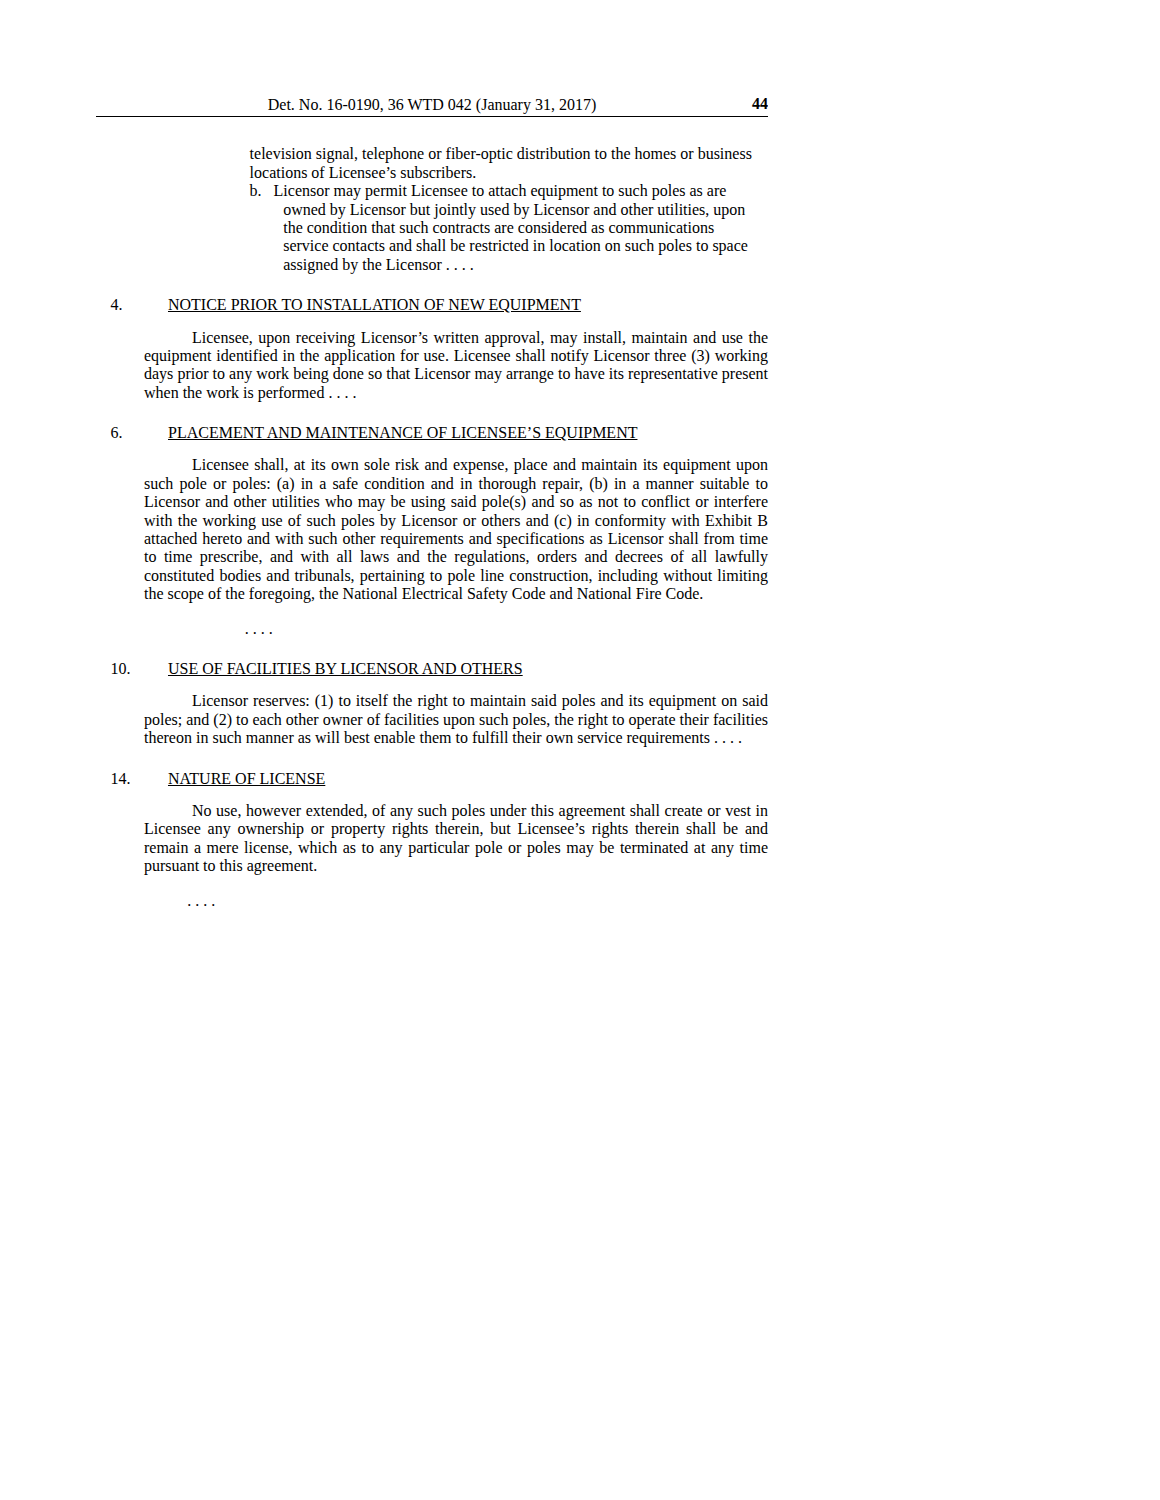Det. No. 16-0190, 36 WTD 042 (January 31, 2017)
44
television signal, telephone or fiber-optic distribution to the homes or business locations of Licensee’s subscribers.
b. Licensor may permit Licensee to attach equipment to such poles as are owned by Licensor but jointly used by Licensor and other utilities, upon the condition that such contracts are considered as communications service contacts and shall be restricted in location on such poles to space assigned by the Licensor . . . .
4. NOTICE PRIOR TO INSTALLATION OF NEW EQUIPMENT
Licensee, upon receiving Licensor’s written approval, may install, maintain and use the equipment identified in the application for use. Licensee shall notify Licensor three (3) working days prior to any work being done so that Licensor may arrange to have its representative present when the work is performed . . . .
6. PLACEMENT AND MAINTENANCE OF LICENSEE’S EQUIPMENT
Licensee shall, at its own sole risk and expense, place and maintain its equipment upon such pole or poles: (a) in a safe condition and in thorough repair, (b) in a manner suitable to Licensor and other utilities who may be using said pole(s) and so as not to conflict or interfere with the working use of such poles by Licensor or others and (c) in conformity with Exhibit B attached hereto and with such other requirements and specifications as Licensor shall from time to time prescribe, and with all laws and the regulations, orders and decrees of all lawfully constituted bodies and tribunals, pertaining to pole line construction, including without limiting the scope of the foregoing, the National Electrical Safety Code and National Fire Code.
. . . .
10. USE OF FACILITIES BY LICENSOR AND OTHERS
Licensor reserves: (1) to itself the right to maintain said poles and its equipment on said poles; and (2) to each other owner of facilities upon such poles, the right to operate their facilities thereon in such manner as will best enable them to fulfill their own service requirements . . . .
14. NATURE OF LICENSE
No use, however extended, of any such poles under this agreement shall create or vest in Licensee any ownership or property rights therein, but Licensee’s rights therein shall be and remain a mere license, which as to any particular pole or poles may be terminated at any time pursuant to this agreement.
. . . .